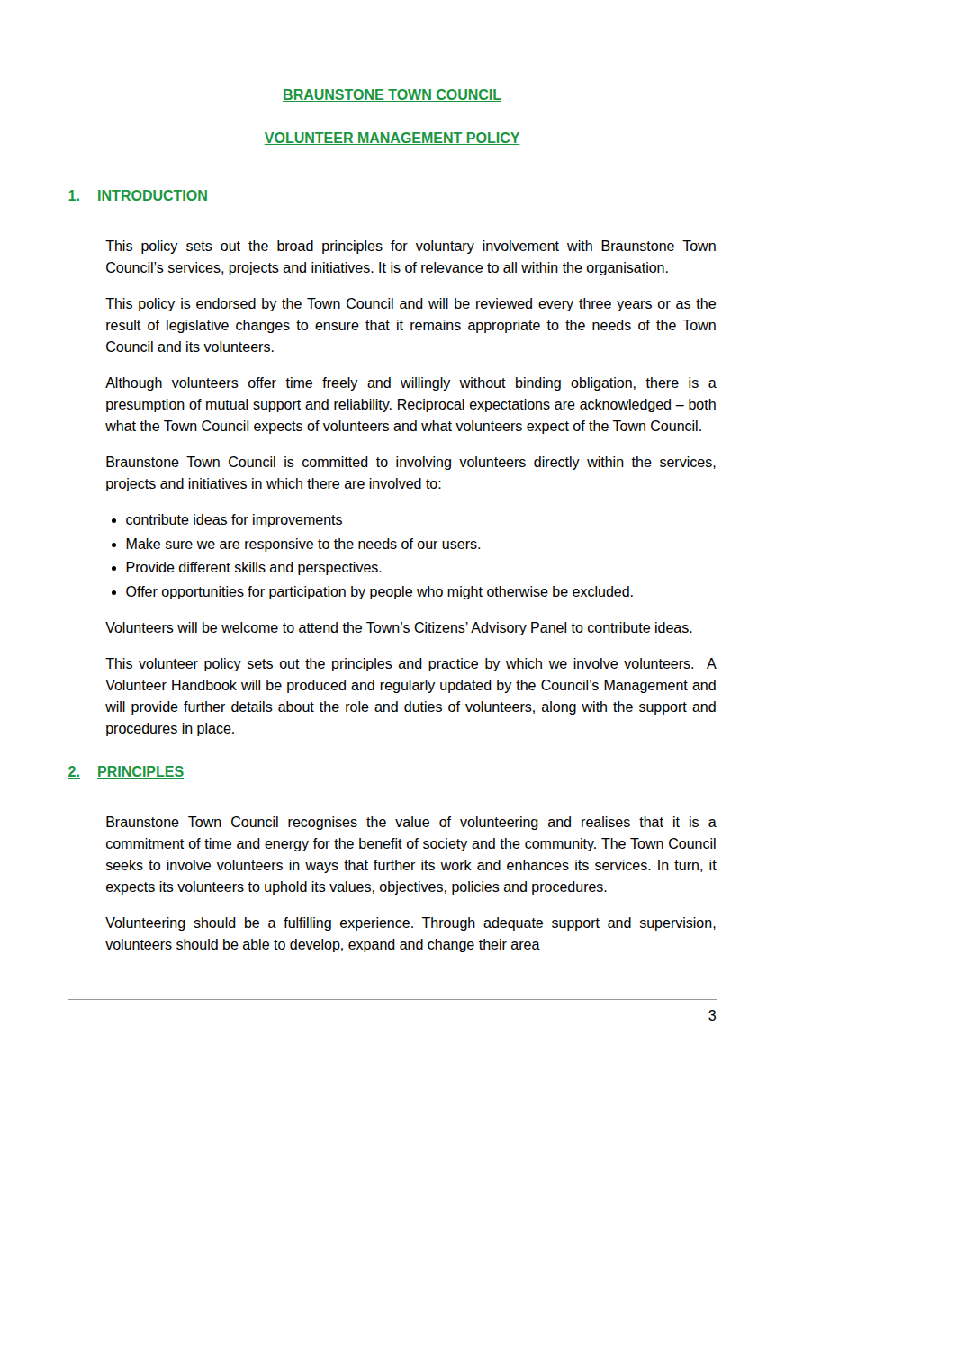BRAUNSTONE TOWN COUNCIL
VOLUNTEER MANAGEMENT POLICY
1.
INTRODUCTION
This policy sets out the broad principles for voluntary involvement with Braunstone Town Council’s services, projects and initiatives. It is of relevance to all within the organisation.
This policy is endorsed by the Town Council and will be reviewed every three years or as the result of legislative changes to ensure that it remains appropriate to the needs of the Town Council and its volunteers.
Although volunteers offer time freely and willingly without binding obligation, there is a presumption of mutual support and reliability. Reciprocal expectations are acknowledged – both what the Town Council expects of volunteers and what volunteers expect of the Town Council.
Braunstone Town Council is committed to involving volunteers directly within the services, projects and initiatives in which there are involved to:
contribute ideas for improvements
Make sure we are responsive to the needs of our users.
Provide different skills and perspectives.
Offer opportunities for participation by people who might otherwise be excluded.
Volunteers will be welcome to attend the Town’s Citizens’ Advisory Panel to contribute ideas.
This volunteer policy sets out the principles and practice by which we involve volunteers. A Volunteer Handbook will be produced and regularly updated by the Council’s Management and will provide further details about the role and duties of volunteers, along with the support and procedures in place.
2.
PRINCIPLES
Braunstone Town Council recognises the value of volunteering and realises that it is a commitment of time and energy for the benefit of society and the community. The Town Council seeks to involve volunteers in ways that further its work and enhances its services. In turn, it expects its volunteers to uphold its values, objectives, policies and procedures.
Volunteering should be a fulfilling experience. Through adequate support and supervision, volunteers should be able to develop, expand and change their area
3